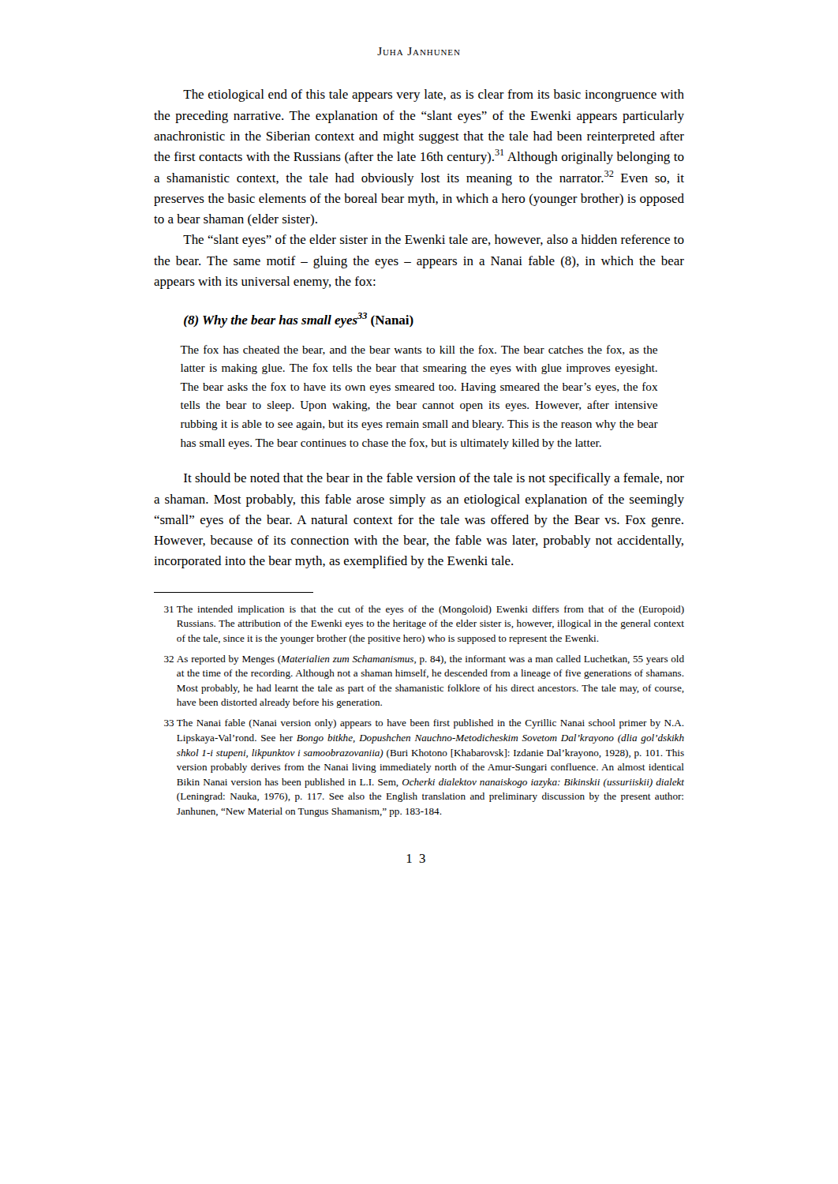Juha Janhunen
The etiological end of this tale appears very late, as is clear from its basic incongruence with the preceding narrative. The explanation of the “slant eyes” of the Ewenki appears particularly anachronistic in the Siberian context and might suggest that the tale had been reinterpreted after the first contacts with the Russians (after the late 16th century).31 Although originally belonging to a shamanistic context, the tale had obviously lost its meaning to the narrator.32 Even so, it preserves the basic elements of the boreal bear myth, in which a hero (younger brother) is opposed to a bear shaman (elder sister).
The “slant eyes” of the elder sister in the Ewenki tale are, however, also a hidden reference to the bear. The same motif – gluing the eyes – appears in a Nanai fable (8), in which the bear appears with its universal enemy, the fox:
(8) Why the bear has small eyes33 (Nanai)
The fox has cheated the bear, and the bear wants to kill the fox. The bear catches the fox, as the latter is making glue. The fox tells the bear that smearing the eyes with glue improves eyesight. The bear asks the fox to have its own eyes smeared too. Having smeared the bear’s eyes, the fox tells the bear to sleep. Upon waking, the bear cannot open its eyes. However, after intensive rubbing it is able to see again, but its eyes remain small and bleary. This is the reason why the bear has small eyes. The bear continues to chase the fox, but is ultimately killed by the latter.
It should be noted that the bear in the fable version of the tale is not specifically a female, nor a shaman. Most probably, this fable arose simply as an etiological explanation of the seemingly “small” eyes of the bear. A natural context for the tale was offered by the Bear vs. Fox genre. However, because of its connection with the bear, the fable was later, probably not accidentally, incorporated into the bear myth, as exemplified by the Ewenki tale.
The intended implication is that the cut of the eyes of the (Mongoloid) Ewenki differs from that of the (Europoid) Russians. The attribution of the Ewenki eyes to the heritage of the elder sister is, however, illogical in the general context of the tale, since it is the younger brother (the positive hero) who is supposed to represent the Ewenki.
As reported by Menges (Materialien zum Schamanismus, p. 84), the informant was a man called Luchetkan, 55 years old at the time of the recording. Although not a shaman himself, he descended from a lineage of five generations of shamans. Most probably, he had learnt the tale as part of the shamanistic folklore of his direct ancestors. The tale may, of course, have been distorted already before his generation.
The Nanai fable (Nanai version only) appears to have been first published in the Cyrillic Nanai school primer by N.A. Lipskaya-Val’rond. See her Bongo bitkhe, Dopushchen Nauchno-Metodicheskim Sovetom Dal’krayono (dlia gol’dskikh shkol 1-i stupeni, likpunktov i samoobrazovaniia) (Buri Khotono [Khabarovsk]: Izdanie Dal’krayono, 1928), p. 101. This version probably derives from the Nanai living immediately north of the Amur-Sungari confluence. An almost identical Bikin Nanai version has been published in L.I. Sem, Ocherki dialektov nanaiskogo iazyka: Bikinskii (ussuriiskii) dialekt (Leningrad: Nauka, 1976), p. 117. See also the English translation and preliminary discussion by the present author: Janhunen, “New Material on Tungus Shamanism,” pp. 183-184.
13